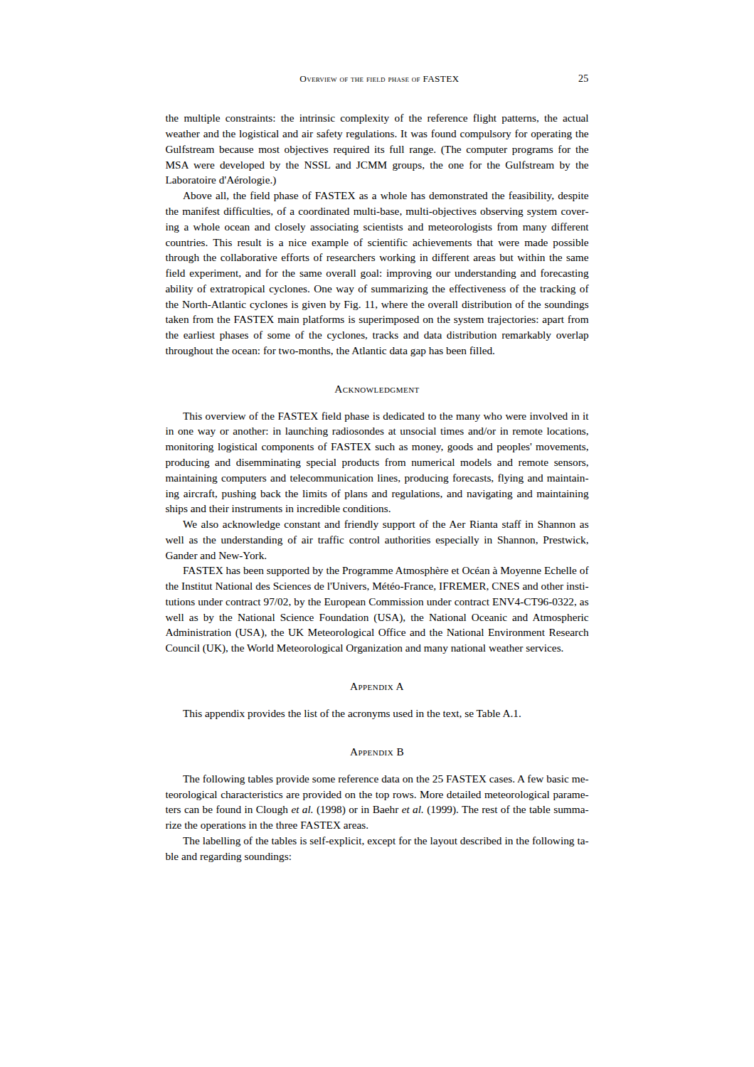Overview of the field phase of FASTEX 25
the multiple constraints: the intrinsic complexity of the reference flight patterns, the actual weather and the logistical and air safety regulations. It was found compulsory for operating the Gulfstream because most objectives required its full range. (The computer programs for the MSA were developed by the NSSL and JCMM groups, the one for the Gulfstream by the Laboratoire d'Aérologie.)
Above all, the field phase of FASTEX as a whole has demonstrated the feasibility, despite the manifest difficulties, of a coordinated multi-base, multi-objectives observing system covering a whole ocean and closely associating scientists and meteorologists from many different countries. This result is a nice example of scientific achievements that were made possible through the collaborative efforts of researchers working in different areas but within the same field experiment, and for the same overall goal: improving our understanding and forecasting ability of extratropical cyclones. One way of summarizing the effectiveness of the tracking of the North-Atlantic cyclones is given by Fig. 11, where the overall distribution of the soundings taken from the FASTEX main platforms is superimposed on the system trajectories: apart from the earliest phases of some of the cyclones, tracks and data distribution remarkably overlap throughout the ocean: for two-months, the Atlantic data gap has been filled.
Acknowledgment
This overview of the FASTEX field phase is dedicated to the many who were involved in it in one way or another: in launching radiosondes at unsocial times and/or in remote locations, monitoring logistical components of FASTEX such as money, goods and peoples' movements, producing and disemminating special products from numerical models and remote sensors, maintaining computers and telecommunication lines, producing forecasts, flying and maintaining aircraft, pushing back the limits of plans and regulations, and navigating and maintaining ships and their instruments in incredible conditions.
We also acknowledge constant and friendly support of the Aer Rianta staff in Shannon as well as the understanding of air traffic control authorities especially in Shannon, Prestwick, Gander and New-York.
FASTEX has been supported by the Programme Atmosphère et Océan à Moyenne Echelle of the Institut National des Sciences de l'Univers, Météo-France, IFREMER, CNES and other institutions under contract 97/02, by the European Commission under contract ENV4-CT96-0322, as well as by the National Science Foundation (USA), the National Oceanic and Atmospheric Administration (USA), the UK Meteorological Office and the National Environment Research Council (UK), the World Meteorological Organization and many national weather services.
Appendix A
This appendix provides the list of the acronyms used in the text, se Table A.1.
Appendix B
The following tables provide some reference data on the 25 FASTEX cases. A few basic meteorological characteristics are provided on the top rows. More detailed meteorological parameters can be found in Clough et al. (1998) or in Baehr et al. (1999). The rest of the table summarize the operations in the three FASTEX areas.
The labelling of the tables is self-explicit, except for the layout described in the following table and regarding soundings: